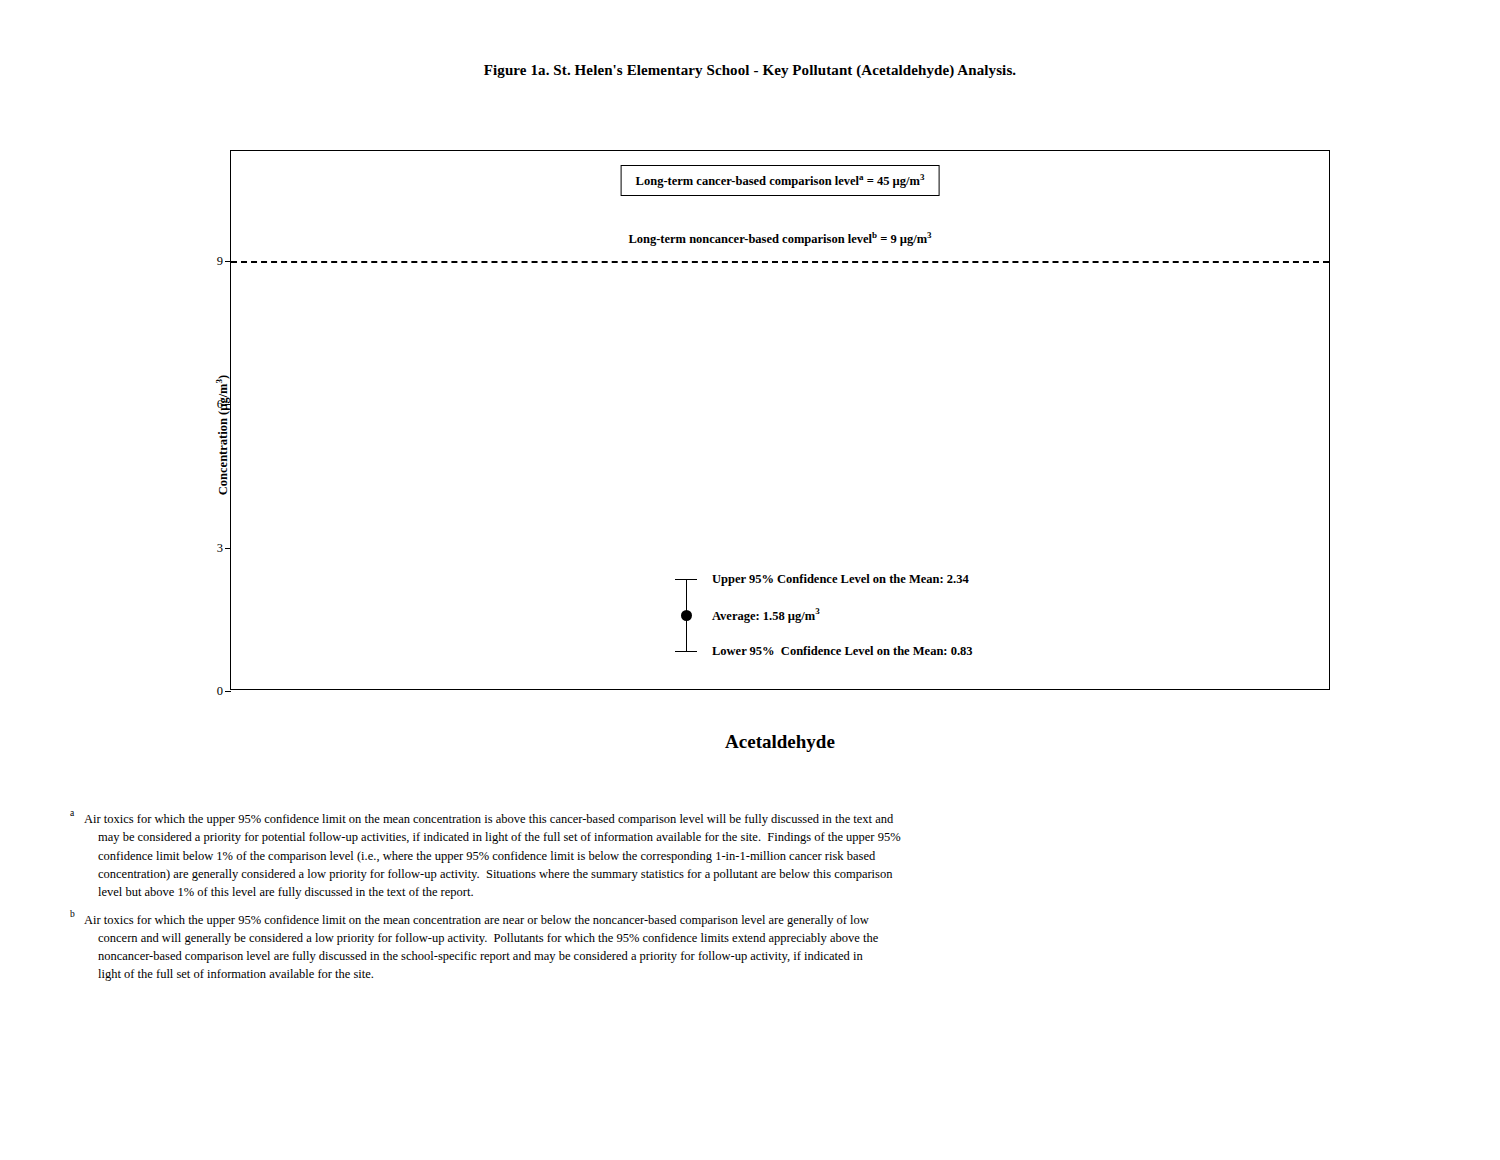Figure 1a. St. Helen's Elementary School - Key Pollutant (Acetaldehyde) Analysis.
Concentration (µg/m3)
0
3
6
9
Long-term noncancer-based comparison levelb = 9 µg/m3
Long-term cancer-based comparison levela = 45 µg/m3
Upper 95% Confidence Level on the Mean: 2.34
Average: 1.58 µg/m3
Lower 95% Confidence Level on the Mean: 0.83
Acetaldehyde
a
Air toxics for which the upper 95% confidence limit on the mean concentration is above this cancer-based comparison level will be fully discussed in the text and
may be considered a priority for potential follow-up activities, if indicated in light of the full set of information available for the site. Findings of the upper 95%
confidence limit below 1% of the comparison level (i.e., where the upper 95% confidence limit is below the corresponding 1-in-1-million cancer risk based
concentration) are generally considered a low priority for follow-up activity. Situations where the summary statistics for a pollutant are below this comparison
level but above 1% of this level are fully discussed in the text of the report.
b
Air toxics for which the upper 95% confidence limit on the mean concentration are near or below the noncancer-based comparison level are generally of low
concern and will generally be considered a low priority for follow-up activity. Pollutants for which the 95% confidence limits extend appreciably above the
noncancer-based comparison level are fully discussed in the school-specific report and may be considered a priority for follow-up activity, if indicated in
light of the full set of information available for the site.